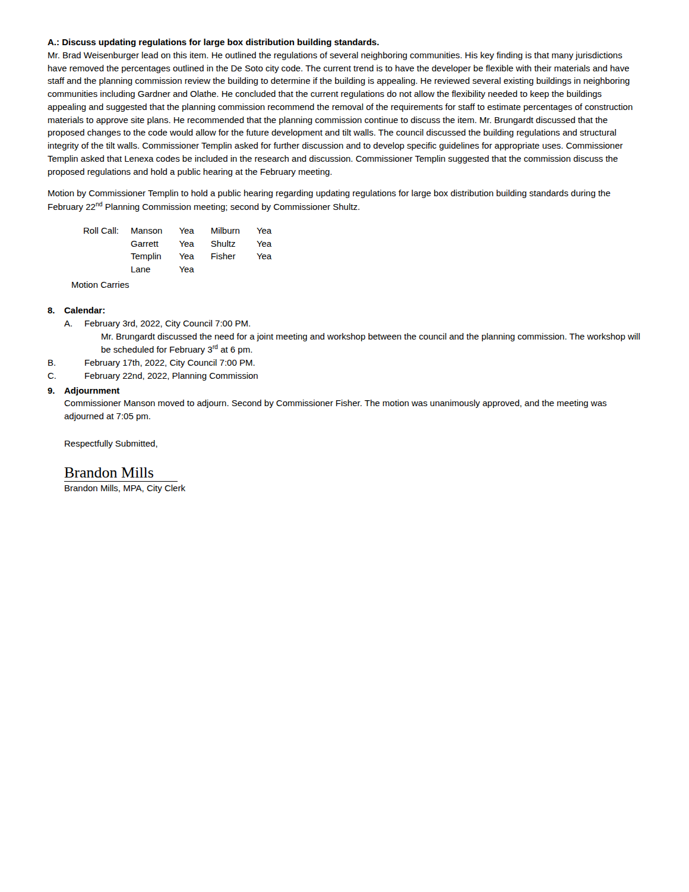A.: Discuss updating regulations for large box distribution building standards.
Mr. Brad Weisenburger lead on this item. He outlined the regulations of several neighboring communities. His key finding is that many jurisdictions have removed the percentages outlined in the De Soto city code. The current trend is to have the developer be flexible with their materials and have staff and the planning commission review the building to determine if the building is appealing. He reviewed several existing buildings in neighboring communities including Gardner and Olathe. He concluded that the current regulations do not allow the flexibility needed to keep the buildings appealing and suggested that the planning commission recommend the removal of the requirements for staff to estimate percentages of construction materials to approve site plans. He recommended that the planning commission continue to discuss the item. Mr. Brungardt discussed that the proposed changes to the code would allow for the future development and tilt walls. The council discussed the building regulations and structural integrity of the tilt walls. Commissioner Templin asked for further discussion and to develop specific guidelines for appropriate uses. Commissioner Templin asked that Lenexa codes be included in the research and discussion. Commissioner Templin suggested that the commission discuss the proposed regulations and hold a public hearing at the February meeting.
Motion by Commissioner Templin to hold a public hearing regarding updating regulations for large box distribution building standards during the February 22nd Planning Commission meeting; second by Commissioner Shultz.
| Roll Call: | Manson | Yea | Milburn | Yea |
| | Garrett | Yea | Shultz | Yea |
| | Templin | Yea | Fisher | Yea |
| | Lane | Yea | | |
Motion Carries
8. Calendar:
A. February 3rd, 2022, City Council 7:00 PM.
Mr. Brungardt discussed the need for a joint meeting and workshop between the council and the planning commission. The workshop will be scheduled for February 3rd at 6 pm.
B. February 17th, 2022, City Council 7:00 PM.
C. February 22nd, 2022, Planning Commission
9. Adjournment
Commissioner Manson moved to adjourn. Second by Commissioner Fisher. The motion was unanimously approved, and the meeting was adjourned at 7:05 pm.
Respectfully Submitted,
Brandon Mills
Brandon Mills, MPA, City Clerk